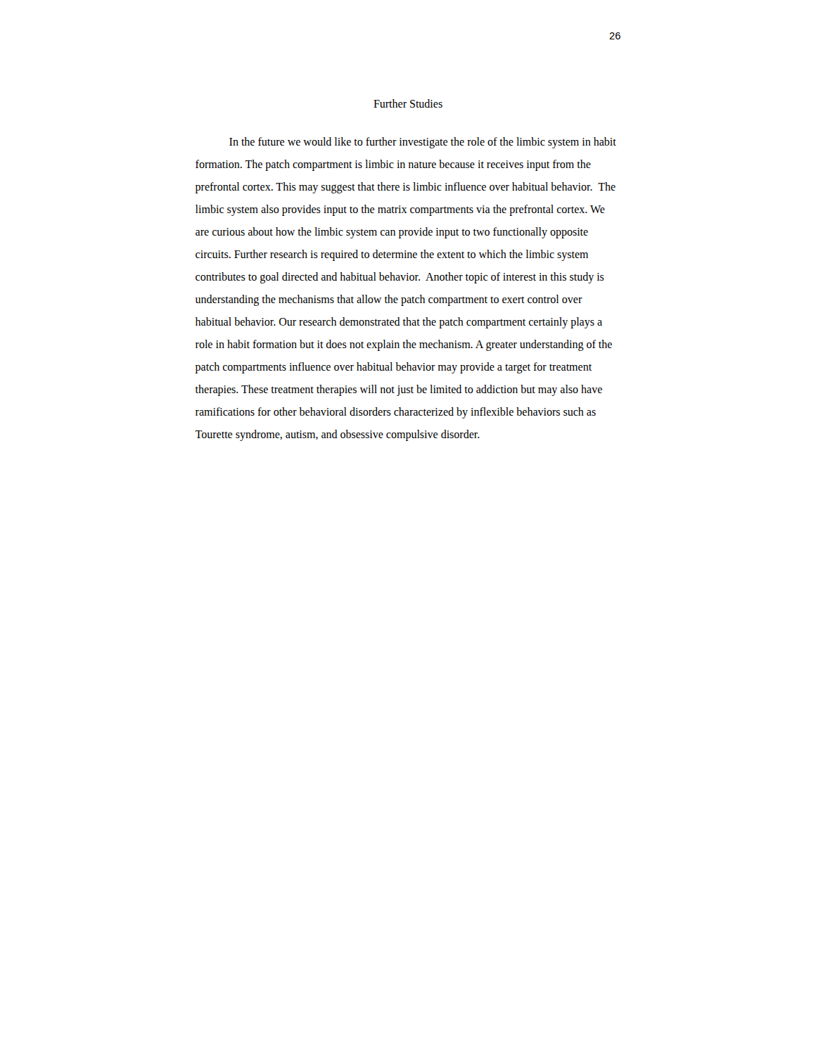26
Further Studies
In the future we would like to further investigate the role of the limbic system in habit formation. The patch compartment is limbic in nature because it receives input from the prefrontal cortex. This may suggest that there is limbic influence over habitual behavior. The limbic system also provides input to the matrix compartments via the prefrontal cortex. We are curious about how the limbic system can provide input to two functionally opposite circuits. Further research is required to determine the extent to which the limbic system contributes to goal directed and habitual behavior. Another topic of interest in this study is understanding the mechanisms that allow the patch compartment to exert control over habitual behavior. Our research demonstrated that the patch compartment certainly plays a role in habit formation but it does not explain the mechanism. A greater understanding of the patch compartments influence over habitual behavior may provide a target for treatment therapies. These treatment therapies will not just be limited to addiction but may also have ramifications for other behavioral disorders characterized by inflexible behaviors such as Tourette syndrome, autism, and obsessive compulsive disorder.